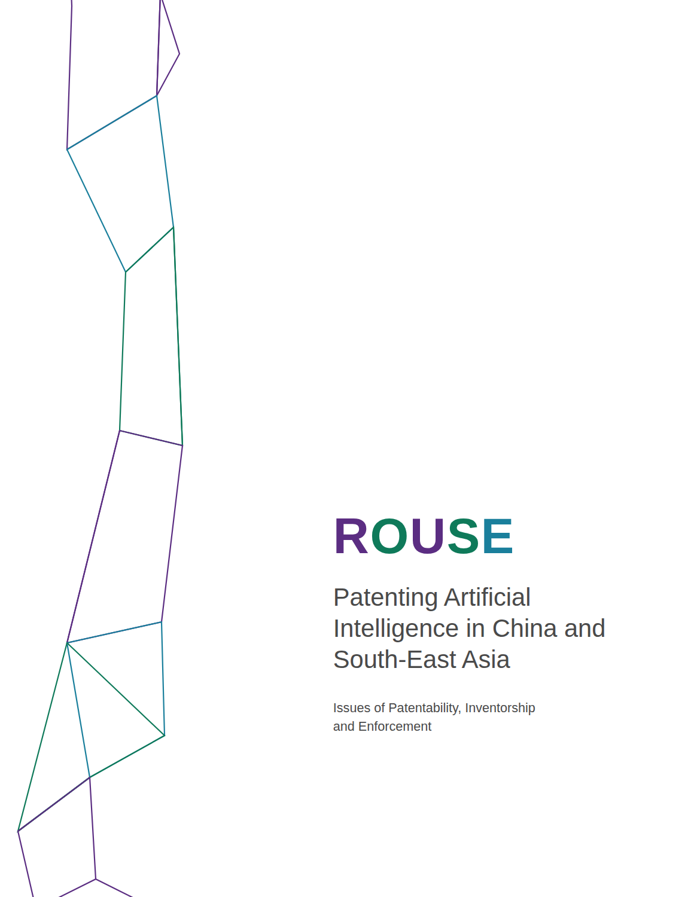ROUSE
Patenting Artificial Intelligence in China and South-East Asia
Issues of Patentability, Inventorship and Enforcement